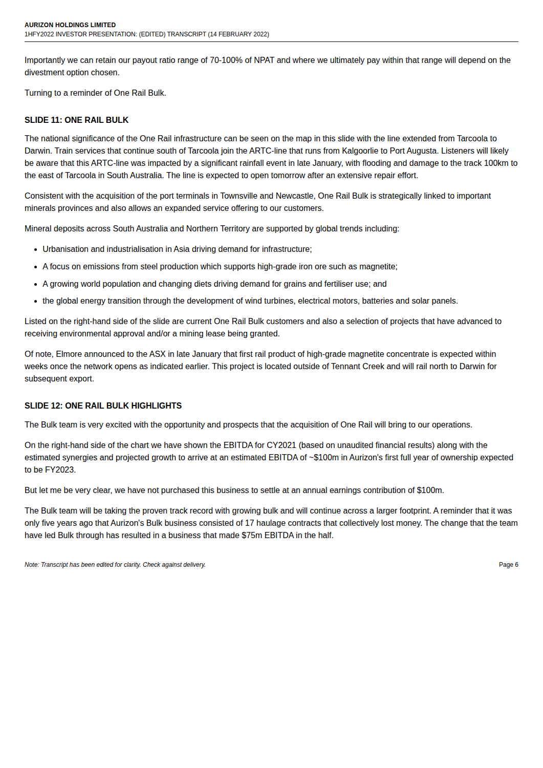AURIZON HOLDINGS LIMITED
1HFY2022 INVESTOR PRESENTATION: (EDITED) TRANSCRIPT (14 FEBRUARY 2022)
Importantly we can retain our payout ratio range of 70-100% of NPAT and where we ultimately pay within that range will depend on the divestment option chosen.
Turning to a reminder of One Rail Bulk.
SLIDE 11: ONE RAIL BULK
The national significance of the One Rail infrastructure can be seen on the map in this slide with the line extended from Tarcoola to Darwin. Train services that continue south of Tarcoola join the ARTC-line that runs from Kalgoorlie to Port Augusta. Listeners will likely be aware that this ARTC-line was impacted by a significant rainfall event in late January, with flooding and damage to the track 100km to the east of Tarcoola in South Australia. The line is expected to open tomorrow after an extensive repair effort.
Consistent with the acquisition of the port terminals in Townsville and Newcastle, One Rail Bulk is strategically linked to important minerals provinces and also allows an expanded service offering to our customers.
Mineral deposits across South Australia and Northern Territory are supported by global trends including:
Urbanisation and industrialisation in Asia driving demand for infrastructure;
A focus on emissions from steel production which supports high-grade iron ore such as magnetite;
A growing world population and changing diets driving demand for grains and fertiliser use; and
the global energy transition through the development of wind turbines, electrical motors, batteries and solar panels.
Listed on the right-hand side of the slide are current One Rail Bulk customers and also a selection of projects that have advanced to receiving environmental approval and/or a mining lease being granted.
Of note, Elmore announced to the ASX in late January that first rail product of high-grade magnetite concentrate is expected within weeks once the network opens as indicated earlier. This project is located outside of Tennant Creek and will rail north to Darwin for subsequent export.
SLIDE 12: ONE RAIL BULK HIGHLIGHTS
The Bulk team is very excited with the opportunity and prospects that the acquisition of One Rail will bring to our operations.
On the right-hand side of the chart we have shown the EBITDA for CY2021 (based on unaudited financial results) along with the estimated synergies and projected growth to arrive at an estimated EBITDA of ~$100m in Aurizon's first full year of ownership expected to be FY2023.
But let me be very clear, we have not purchased this business to settle at an annual earnings contribution of $100m.
The Bulk team will be taking the proven track record with growing bulk and will continue across a larger footprint. A reminder that it was only five years ago that Aurizon's Bulk business consisted of 17 haulage contracts that collectively lost money. The change that the team have led Bulk through has resulted in a business that made $75m EBITDA in the half.
Note: Transcript has been edited for clarity. Check against delivery. Page 6